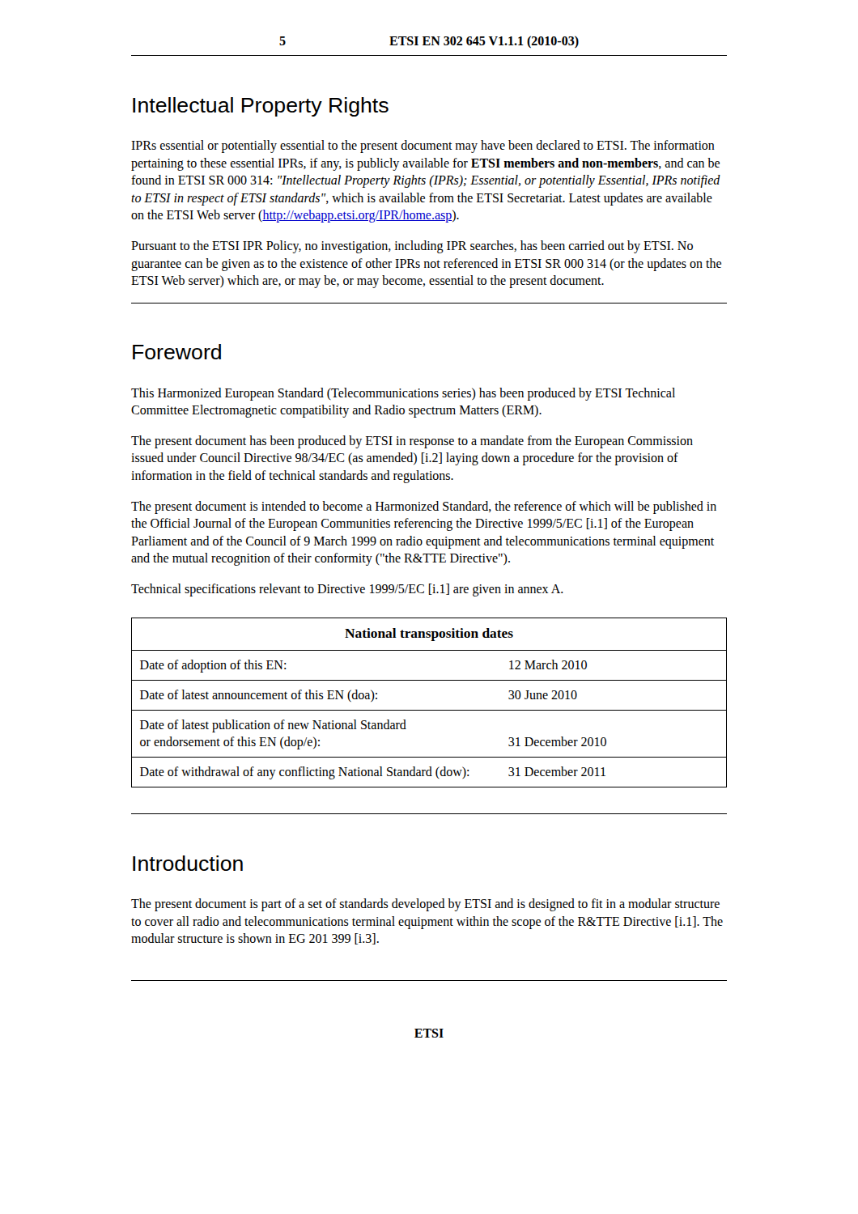5 ETSI EN 302 645 V1.1.1 (2010-03)
Intellectual Property Rights
IPRs essential or potentially essential to the present document may have been declared to ETSI. The information pertaining to these essential IPRs, if any, is publicly available for ETSI members and non-members, and can be found in ETSI SR 000 314: "Intellectual Property Rights (IPRs); Essential, or potentially Essential, IPRs notified to ETSI in respect of ETSI standards", which is available from the ETSI Secretariat. Latest updates are available on the ETSI Web server (http://webapp.etsi.org/IPR/home.asp).
Pursuant to the ETSI IPR Policy, no investigation, including IPR searches, has been carried out by ETSI. No guarantee can be given as to the existence of other IPRs not referenced in ETSI SR 000 314 (or the updates on the ETSI Web server) which are, or may be, or may become, essential to the present document.
Foreword
This Harmonized European Standard (Telecommunications series) has been produced by ETSI Technical Committee Electromagnetic compatibility and Radio spectrum Matters (ERM).
The present document has been produced by ETSI in response to a mandate from the European Commission issued under Council Directive 98/34/EC (as amended) [i.2] laying down a procedure for the provision of information in the field of technical standards and regulations.
The present document is intended to become a Harmonized Standard, the reference of which will be published in the Official Journal of the European Communities referencing the Directive 1999/5/EC [i.1] of the European Parliament and of the Council of 9 March 1999 on radio equipment and telecommunications terminal equipment and the mutual recognition of their conformity ("the R&TTE Directive").
Technical specifications relevant to Directive 1999/5/EC [i.1] are given in annex A.
| National transposition dates |
| --- |
| Date of adoption of this EN: | 12 March 2010 |
| Date of latest announcement of this EN (doa): | 30 June 2010 |
| Date of latest publication of new National Standard or endorsement of this EN (dop/e): | 31 December 2010 |
| Date of withdrawal of any conflicting National Standard (dow): | 31 December 2011 |
Introduction
The present document is part of a set of standards developed by ETSI and is designed to fit in a modular structure to cover all radio and telecommunications terminal equipment within the scope of the R&TTE Directive [i.1]. The modular structure is shown in EG 201 399 [i.3].
ETSI